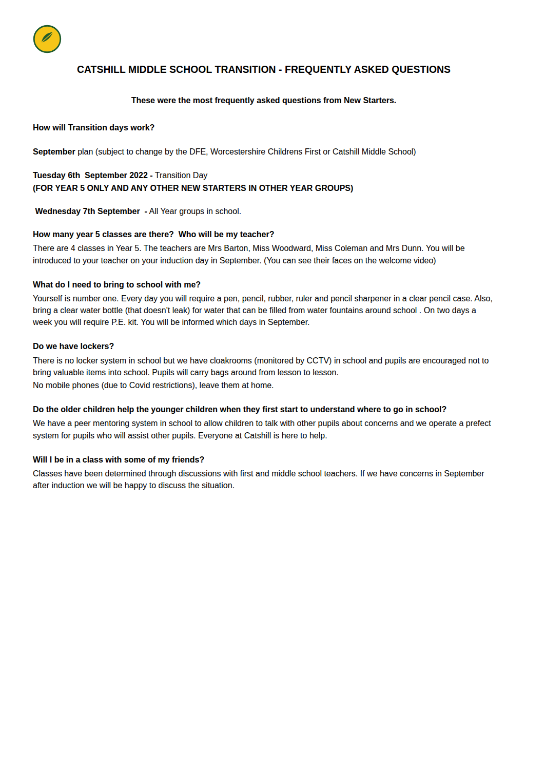CATSHILL MIDDLE SCHOOL TRANSITION - FREQUENTLY ASKED QUESTIONS
These were the most frequently asked questions from New Starters.
How will Transition days work?
September plan (subject to change by the DFE, Worcestershire Childrens First or Catshill Middle School)
Tuesday 6th September 2022 - Transition Day
(FOR YEAR 5 ONLY AND ANY OTHER NEW STARTERS IN OTHER YEAR GROUPS)
Wednesday 7th September - All Year groups in school.
How many year 5 classes are there? Who will be my teacher?
There are 4 classes in Year 5. The teachers are Mrs Barton, Miss Woodward, Miss Coleman and Mrs Dunn. You will be introduced to your teacher on your induction day in September. (You can see their faces on the welcome video)
What do I need to bring to school with me?
Yourself is number one. Every day you will require a pen, pencil, rubber, ruler and pencil sharpener in a clear pencil case. Also, bring a clear water bottle (that doesn't leak) for water that can be filled from water fountains around school . On two days a week you will require P.E. kit. You will be informed which days in September.
Do we have lockers?
There is no locker system in school but we have cloakrooms (monitored by CCTV) in school and pupils are encouraged not to bring valuable items into school. Pupils will carry bags around from lesson to lesson.
No mobile phones (due to Covid restrictions), leave them at home.
Do the older children help the younger children when they first start to understand where to go in school?
We have a peer mentoring system in school to allow children to talk with other pupils about concerns and we operate a prefect system for pupils who will assist other pupils. Everyone at Catshill is here to help.
Will I be in a class with some of my friends?
Classes have been determined through discussions with first and middle school teachers. If we have concerns in September after induction we will be happy to discuss the situation.